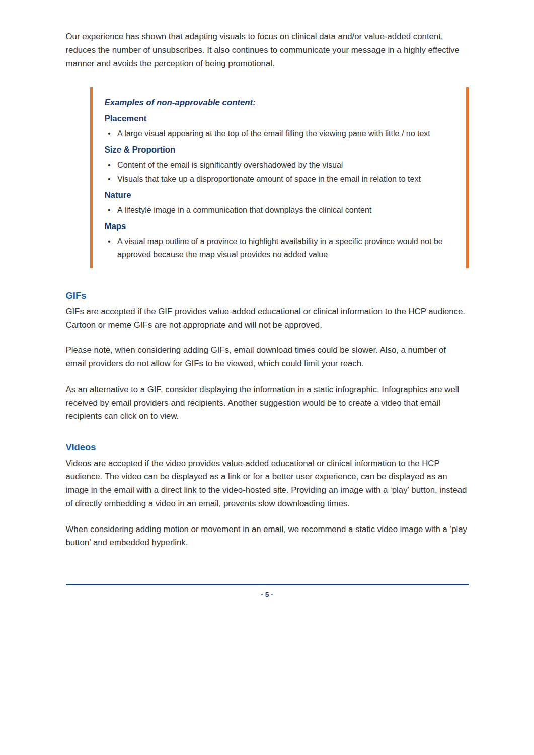Our experience has shown that adapting visuals to focus on clinical data and/or value-added content, reduces the number of unsubscribes. It also continues to communicate your message in a highly effective manner and avoids the perception of being promotional.
Examples of non-approvable content:
Placement
A large visual appearing at the top of the email filling the viewing pane with little / no text
Size & Proportion
Content of the email is significantly overshadowed by the visual
Visuals that take up a disproportionate amount of space in the email in relation to text
Nature
A lifestyle image in a communication that downplays the clinical content
Maps
A visual map outline of a province to highlight availability in a specific province would not be approved because the map visual provides no added value
GIFs
GIFs are accepted if the GIF provides value-added educational or clinical information to the HCP audience. Cartoon or meme GIFs are not appropriate and will not be approved.
Please note, when considering adding GIFs, email download times could be slower. Also, a number of email providers do not allow for GIFs to be viewed, which could limit your reach.
As an alternative to a GIF, consider displaying the information in a static infographic. Infographics are well received by email providers and recipients. Another suggestion would be to create a video that email recipients can click on to view.
Videos
Videos are accepted if the video provides value-added educational or clinical information to the HCP audience. The video can be displayed as a link or for a better user experience, can be displayed as an image in the email with a direct link to the video-hosted site. Providing an image with a ‘play’ button, instead of directly embedding a video in an email, prevents slow downloading times.
When considering adding motion or movement in an email, we recommend a static video image with a ‘play button’ and embedded hyperlink.
- 5 -